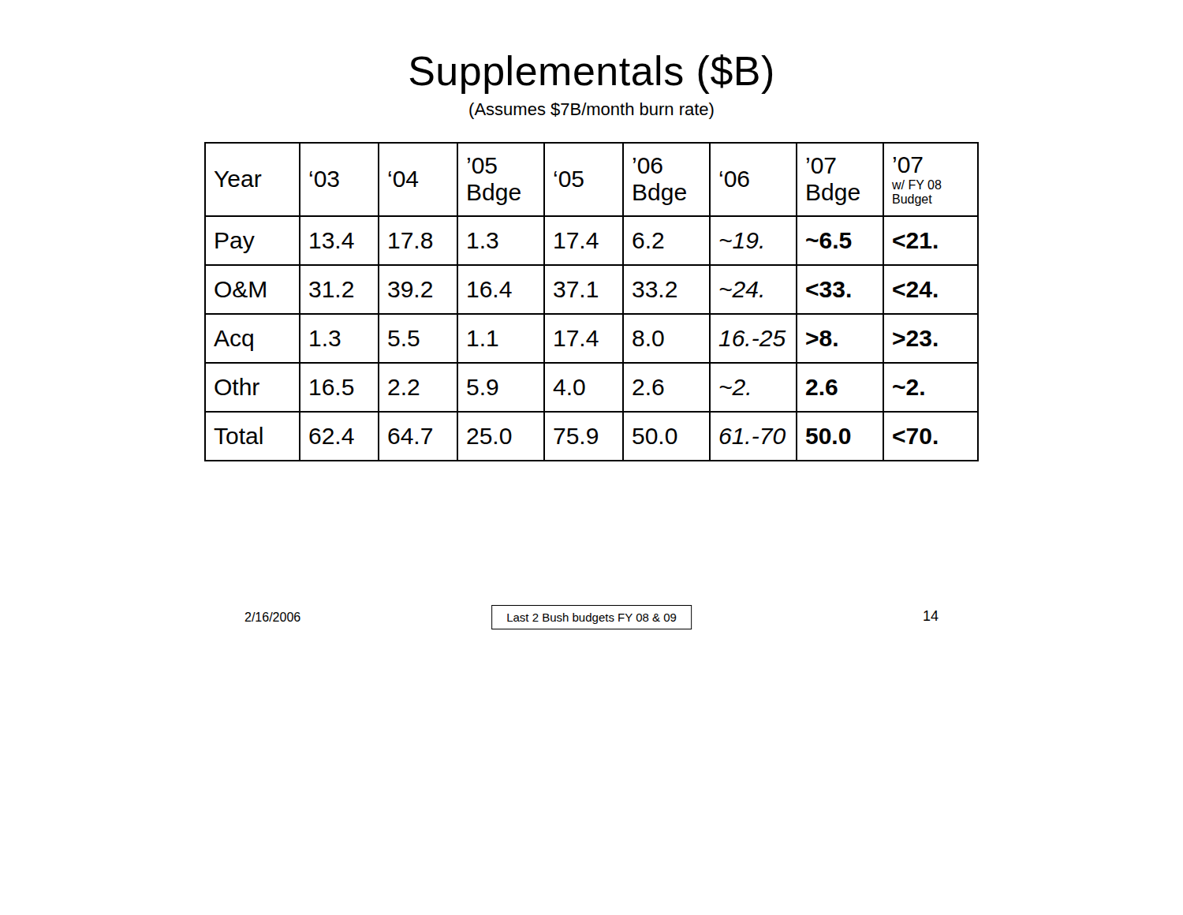Supplementals ($B)
(Assumes $7B/month burn rate)
| Year | ‘03 | ‘04 | ’05 Bdge | ‘05 | ’06 Bdge | ‘06 | ’07 Bdge | ’07 w/ FY 08 Budget |
| --- | --- | --- | --- | --- | --- | --- | --- | --- |
| Pay | 13.4 | 17.8 | 1.3 | 17.4 | 6.2 | ~19. | ~6.5 | <21. |
| O&M | 31.2 | 39.2 | 16.4 | 37.1 | 33.2 | ~24. | <33. | <24. |
| Acq | 1.3 | 5.5 | 1.1 | 17.4 | 8.0 | 16.-25 | >8. | >23. |
| Othr | 16.5 | 2.2 | 5.9 | 4.0 | 2.6 | ~2. | 2.6 | ~2. |
| Total | 62.4 | 64.7 | 25.0 | 75.9 | 50.0 | 61.-70 | 50.0 | <70. |
2/16/2006 Last 2 Bush budgets FY 08 & 09 14